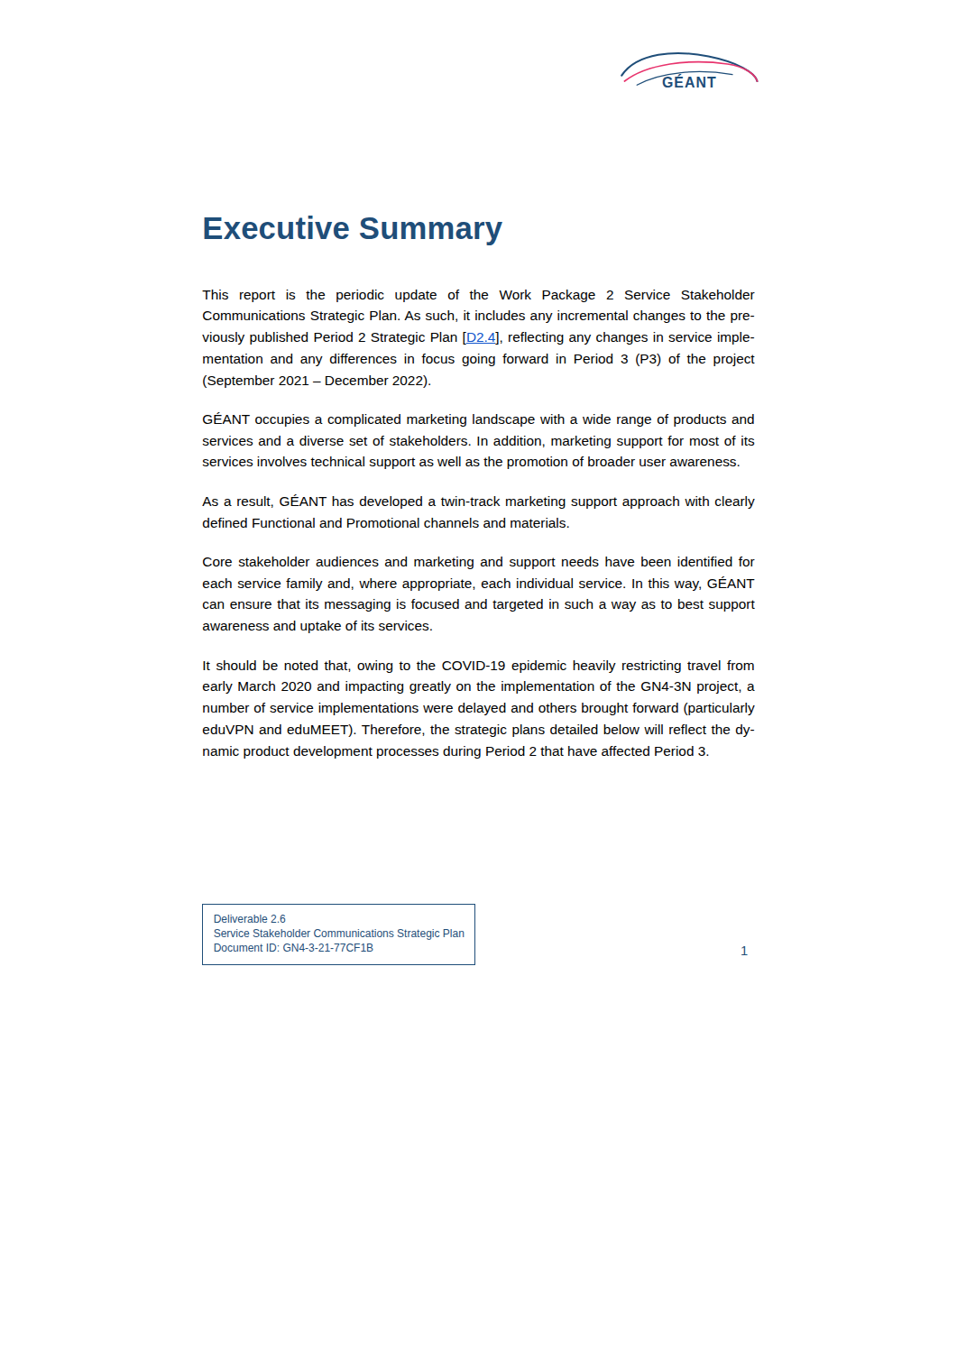GÉANT
Executive Summary
This report is the periodic update of the Work Package 2 Service Stakeholder Communications Strategic Plan. As such, it includes any incremental changes to the previously published Period 2 Strategic Plan [D2.4], reflecting any changes in service implementation and any differences in focus going forward in Period 3 (P3) of the project (September 2021 – December 2022).
GÉANT occupies a complicated marketing landscape with a wide range of products and services and a diverse set of stakeholders. In addition, marketing support for most of its services involves technical support as well as the promotion of broader user awareness.
As a result, GÉANT has developed a twin-track marketing support approach with clearly defined Functional and Promotional channels and materials.
Core stakeholder audiences and marketing and support needs have been identified for each service family and, where appropriate, each individual service. In this way, GÉANT can ensure that its messaging is focused and targeted in such a way as to best support awareness and uptake of its services.
It should be noted that, owing to the COVID-19 epidemic heavily restricting travel from early March 2020 and impacting greatly on the implementation of the GN4-3N project, a number of service implementations were delayed and others brought forward (particularly eduVPN and eduMEET). Therefore, the strategic plans detailed below will reflect the dynamic product development processes during Period 2 that have affected Period 3.
Deliverable 2.6
Service Stakeholder Communications Strategic Plan
Document ID: GN4-3-21-77CF1B
1